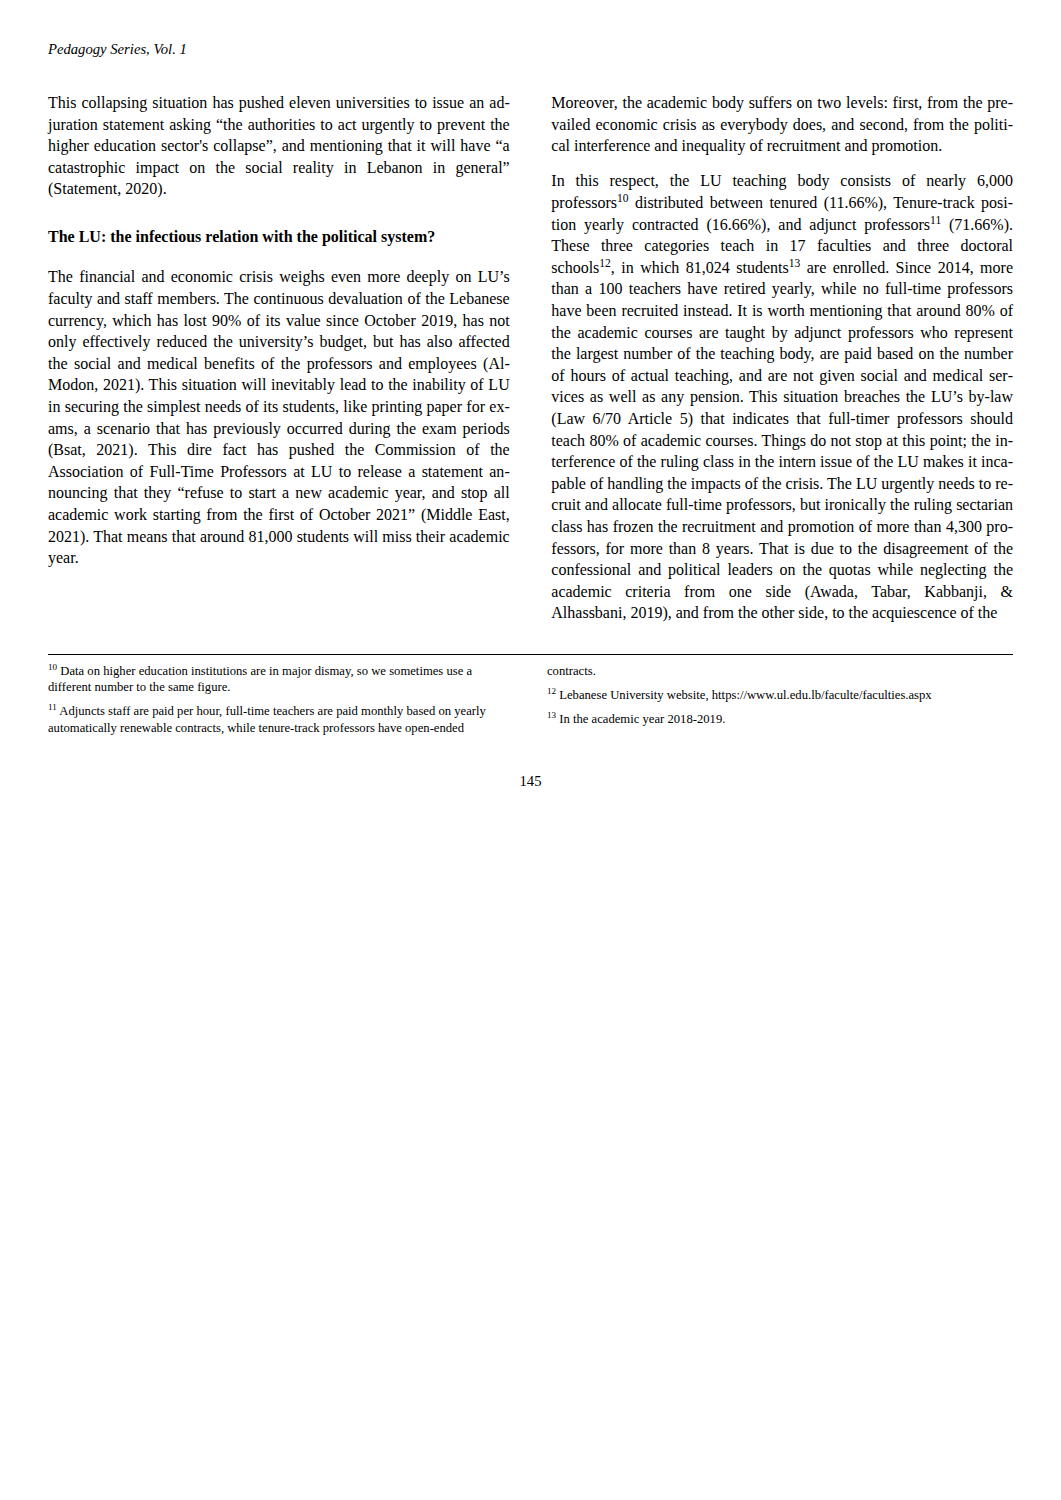Pedagogy Series, Vol. 1
This collapsing situation has pushed eleven universities to issue an adjuration statement asking “the authorities to act urgently to prevent the higher education sector's collapse”, and mentioning that it will have “a catastrophic impact on the social reality in Lebanon in general” (Statement, 2020).
The LU: the infectious relation with the political system?
The financial and economic crisis weighs even more deeply on LU’s faculty and staff members. The continuous devaluation of the Lebanese currency, which has lost 90% of its value since October 2019, has not only effectively reduced the university’s budget, but has also affected the social and medical benefits of the professors and employees (Al-Modon, 2021). This situation will inevitably lead to the inability of LU in securing the simplest needs of its students, like printing paper for exams, a scenario that has previously occurred during the exam periods (Bsat, 2021). This dire fact has pushed the Commission of the Association of Full-Time Professors at LU to release a statement announcing that they “refuse to start a new academic year, and stop all academic work starting from the first of October 2021” (Middle East, 2021). That means that around 81,000 students will miss their academic year.
Moreover, the academic body suffers on two levels: first, from the prevailed economic crisis as everybody does, and second, from the political interference and inequality of recruitment and promotion.
In this respect, the LU teaching body consists of nearly 6,000 professors10 distributed between tenured (11.66%), Tenure-track position yearly contracted (16.66%), and adjunct professors11 (71.66%). These three categories teach in 17 faculties and three doctoral schools12, in which 81,024 students13 are enrolled. Since 2014, more than a 100 teachers have retired yearly, while no full-time professors have been recruited instead. It is worth mentioning that around 80% of the academic courses are taught by adjunct professors who represent the largest number of the teaching body, are paid based on the number of hours of actual teaching, and are not given social and medical services as well as any pension. This situation breaches the LU’s by-law (Law 6/70 Article 5) that indicates that full-timer professors should teach 80% of academic courses. Things do not stop at this point; the interference of the ruling class in the intern issue of the LU makes it incapable of handling the impacts of the crisis. The LU urgently needs to recruit and allocate full-time professors, but ironically the ruling sectarian class has frozen the recruitment and promotion of more than 4,300 professors, for more than 8 years. That is due to the disagreement of the confessional and political leaders on the quotas while neglecting the academic criteria from one side (Awada, Tabar, Kabbanji, & Alhassbani, 2019), and from the other side, to the acquiescence of the
10 Data on higher education institutions are in major dismay, so we sometimes use a different number to the same figure.
11 Adjuncts staff are paid per hour, full-time teachers are paid monthly based on yearly automatically renewable contracts, while tenure-track professors have open-ended contracts.
12 Lebanese University website, https://www.ul.edu.lb/faculte/faculties.aspx
13 In the academic year 2018-2019.
145